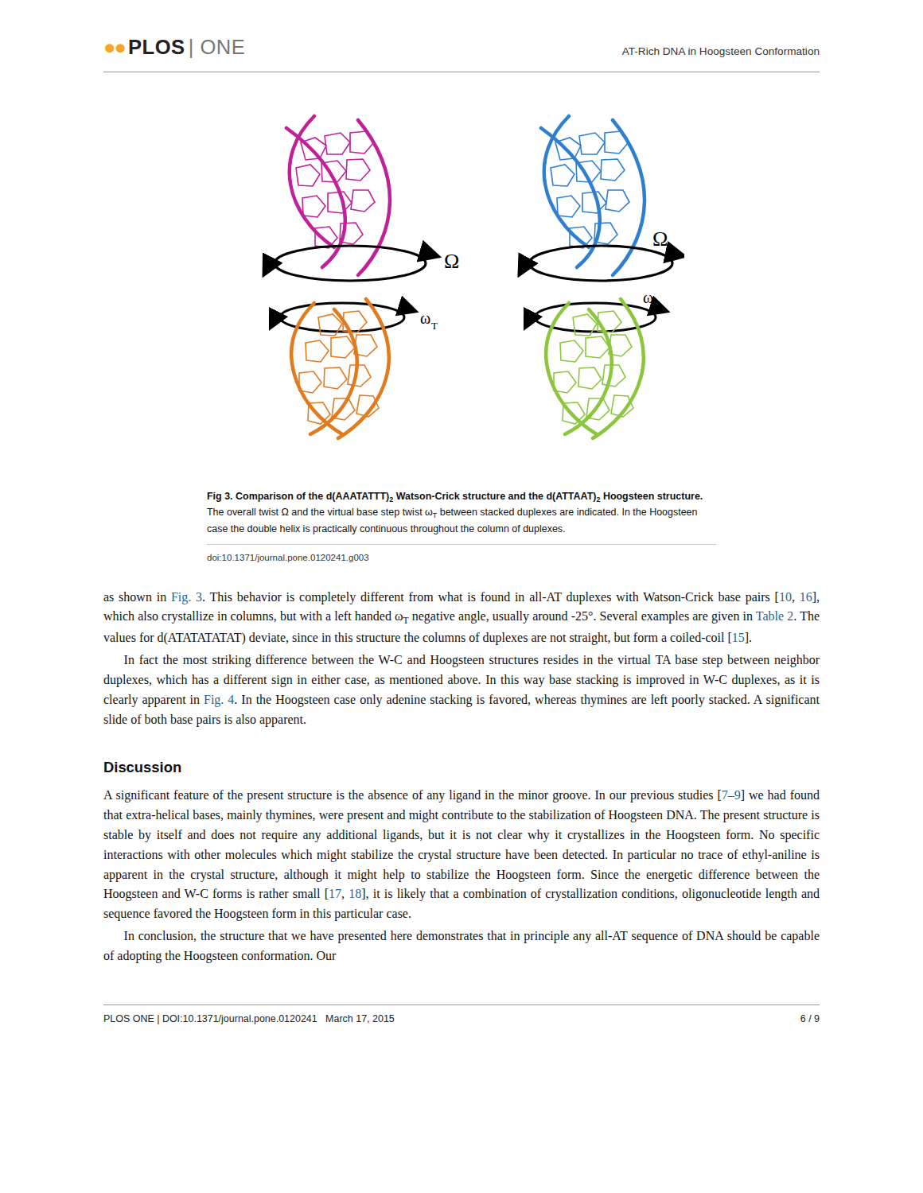●●PLOS| ONE
AT-Rich DNA in Hoogsteen Conformation
Ω ω T Ω ω T
Fig 3. Comparison of the d(AAATATTT)2 Watson-Crick structure and the d(ATTAAT)2 Hoogsteen structure. The overall twist Ω and the virtual base step twist ωT between stacked duplexes are indicated. In the Hoogsteen case the double helix is practically continuous throughout the column of duplexes.
doi:10.1371/journal.pone.0120241.g003
as shown in Fig. 3. This behavior is completely different from what is found in all-AT duplexes with Watson-Crick base pairs [10, 16], which also crystallize in columns, but with a left handed ωT negative angle, usually around -25°. Several examples are given in Table 2. The values for d(ATATATATAT) deviate, since in this structure the columns of duplexes are not straight, but form a coiled-coil [15].
In fact the most striking difference between the W-C and Hoogsteen structures resides in the virtual TA base step between neighbor duplexes, which has a different sign in either case, as mentioned above. In this way base stacking is improved in W-C duplexes, as it is clearly apparent in Fig. 4. In the Hoogsteen case only adenine stacking is favored, whereas thymines are left poorly stacked. A significant slide of both base pairs is also apparent.
Discussion
A significant feature of the present structure is the absence of any ligand in the minor groove. In our previous studies [7–9] we had found that extra-helical bases, mainly thymines, were present and might contribute to the stabilization of Hoogsteen DNA. The present structure is stable by itself and does not require any additional ligands, but it is not clear why it crystallizes in the Hoogsteen form. No specific interactions with other molecules which might stabilize the crystal structure have been detected. In particular no trace of ethyl-aniline is apparent in the crystal structure, although it might help to stabilize the Hoogsteen form. Since the energetic difference between the Hoogsteen and W-C forms is rather small [17, 18], it is likely that a combination of crystallization conditions, oligonucleotide length and sequence favored the Hoogsteen form in this particular case.
In conclusion, the structure that we have presented here demonstrates that in principle any all-AT sequence of DNA should be capable of adopting the Hoogsteen conformation. Our
PLOS ONE | DOI:10.1371/journal.pone.0120241 March 17, 2015
6 / 9